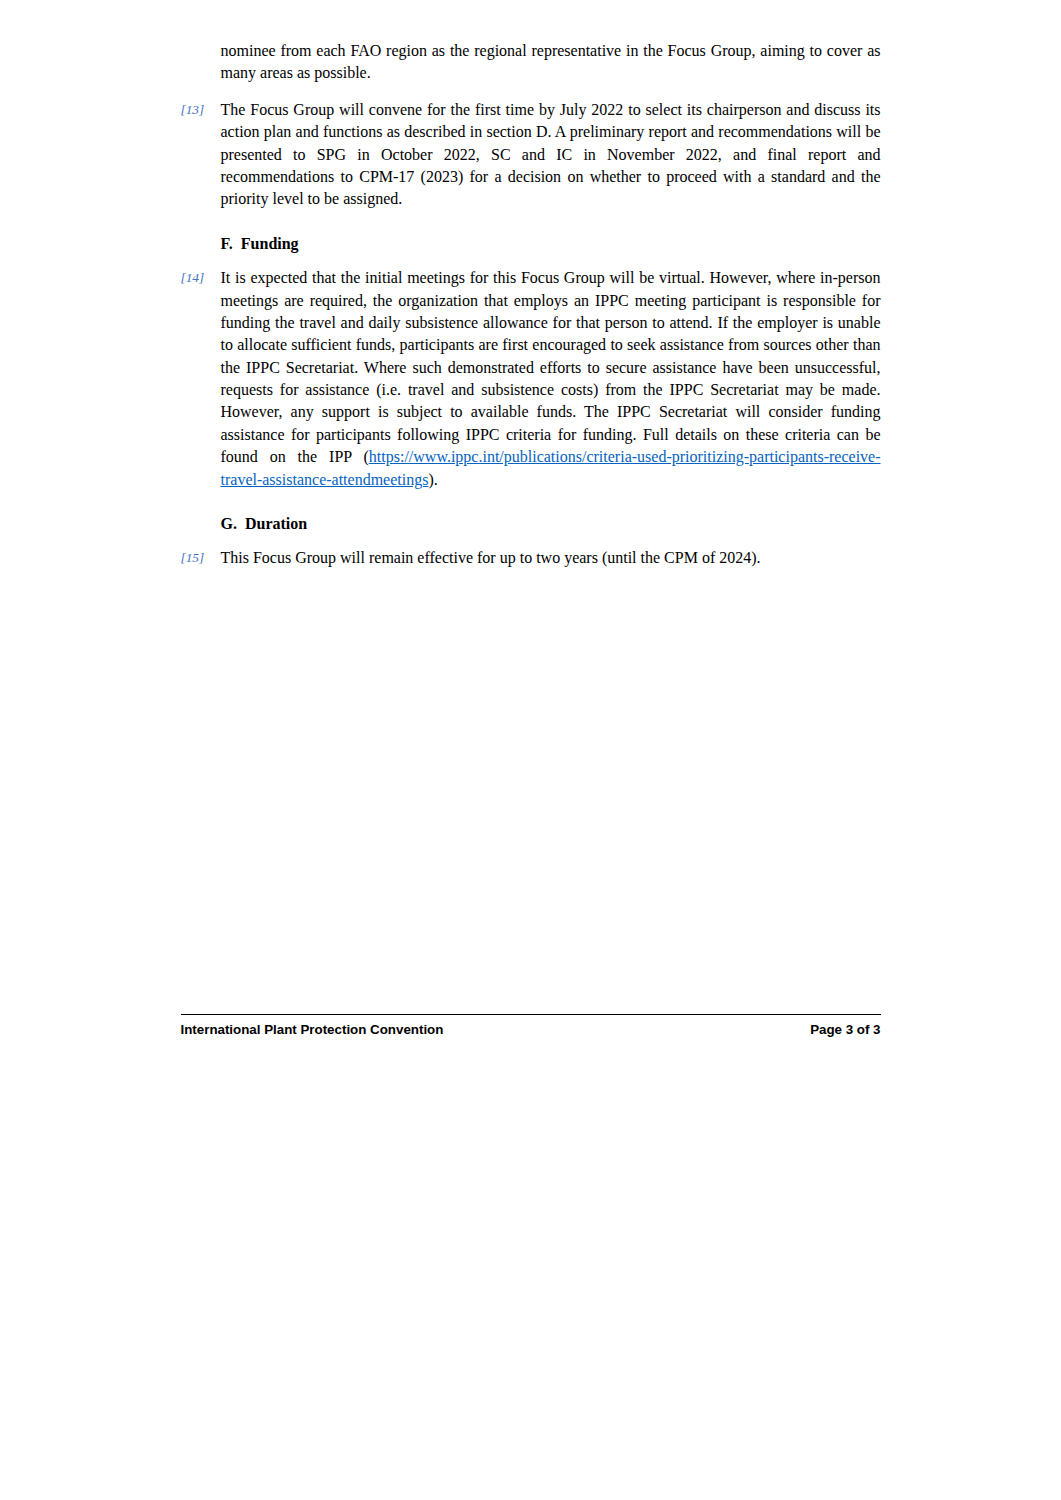nominee from each FAO region as the regional representative in the Focus Group, aiming to cover as many areas as possible.
[13]
The Focus Group will convene for the first time by July 2022 to select its chairperson and discuss its action plan and functions as described in section D. A preliminary report and recommendations will be presented to SPG in October 2022, SC and IC in November 2022, and final report and recommendations to CPM-17 (2023) for a decision on whether to proceed with a standard and the priority level to be assigned.
F. Funding
[14]
It is expected that the initial meetings for this Focus Group will be virtual. However, where in-person meetings are required, the organization that employs an IPPC meeting participant is responsible for funding the travel and daily subsistence allowance for that person to attend. If the employer is unable to allocate sufficient funds, participants are first encouraged to seek assistance from sources other than the IPPC Secretariat. Where such demonstrated efforts to secure assistance have been unsuccessful, requests for assistance (i.e. travel and subsistence costs) from the IPPC Secretariat may be made. However, any support is subject to available funds. The IPPC Secretariat will consider funding assistance for participants following IPPC criteria for funding. Full details on these criteria can be found on the IPP (https://www.ippc.int/publications/criteria-used-prioritizing-participants-receive-travel-assistance-attendmeetings).
G. Duration
[15]
This Focus Group will remain effective for up to two years (until the CPM of 2024).
International Plant Protection Convention Page 3 of 3